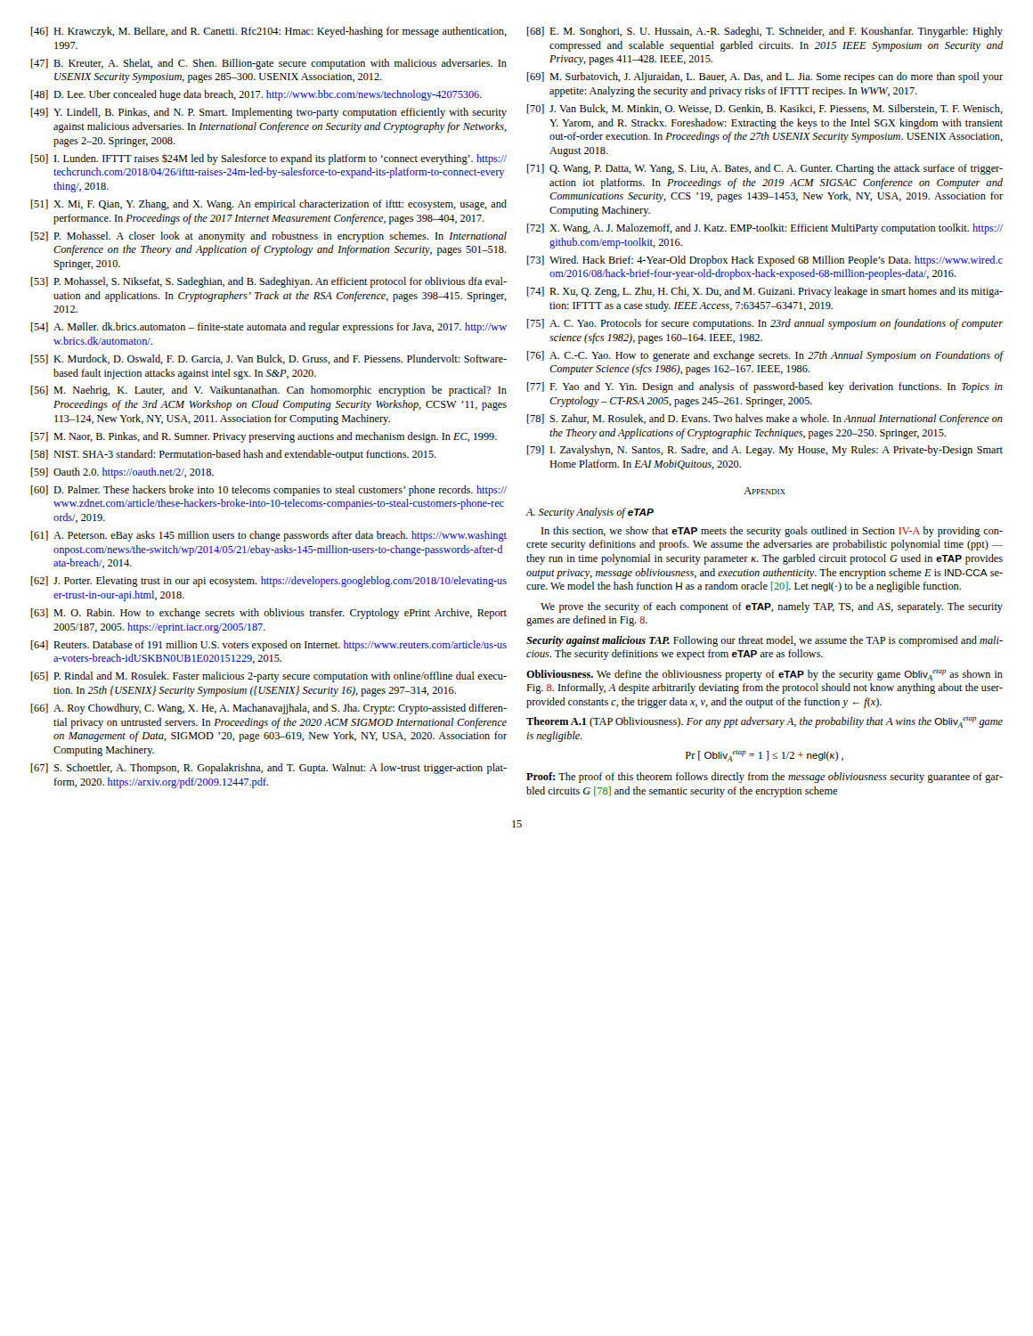[46] H. Krawczyk, M. Bellare, and R. Canetti. Rfc2104: Hmac: Keyed-hashing for message authentication, 1997.
[47] B. Kreuter, A. Shelat, and C. Shen. Billion-gate secure computation with malicious adversaries. In USENIX Security Symposium, pages 285–300. USENIX Association, 2012.
[48] D. Lee. Uber concealed huge data breach, 2017. http://www.bbc.com/news/technology-42075306.
[49] Y. Lindell, B. Pinkas, and N. P. Smart. Implementing two-party computation efficiently with security against malicious adversaries. In International Conference on Security and Cryptography for Networks, pages 2–20. Springer, 2008.
[50] I. Lunden. IFTTT raises $24M led by Salesforce to expand its platform to ‘connect everything’. https://techcrunch.com/2018/04/26/ifttt-raises-24m-led-by-salesforce-to-expand-its-platform-to-connect-everything/, 2018.
[51] X. Mi, F. Qian, Y. Zhang, and X. Wang. An empirical characterization of ifttt: ecosystem, usage, and performance. In Proceedings of the 2017 Internet Measurement Conference, pages 398–404, 2017.
[52] P. Mohassel. A closer look at anonymity and robustness in encryption schemes. In International Conference on the Theory and Application of Cryptology and Information Security, pages 501–518. Springer, 2010.
[53] P. Mohassel, S. Niksefat, S. Sadeghian, and B. Sadeghiyan. An efficient protocol for oblivious dfa evaluation and applications. In Cryptographers’ Track at the RSA Conference, pages 398–415. Springer, 2012.
[54] A. Møller. dk.brics.automaton – finite-state automata and regular expressions for Java, 2017. http://www.brics.dk/automaton/.
[55] K. Murdock, D. Oswald, F. D. Garcia, J. Van Bulck, D. Gruss, and F. Piessens. Plundervolt: Software-based fault injection attacks against intel sgx. In S&P, 2020.
[56] M. Naehrig, K. Lauter, and V. Vaikuntanathan. Can homomorphic encryption be practical? In Proceedings of the 3rd ACM Workshop on Cloud Computing Security Workshop, CCSW ’11, pages 113–124, New York, NY, USA, 2011. Association for Computing Machinery.
[57] M. Naor, B. Pinkas, and R. Sumner. Privacy preserving auctions and mechanism design. In EC, 1999.
[58] NIST. SHA-3 standard: Permutation-based hash and extendable-output functions. 2015.
[59] Oauth 2.0. https://oauth.net/2/, 2018.
[60] D. Palmer. These hackers broke into 10 telecoms companies to steal customers’ phone records. https://www.zdnet.com/article/these-hackers-broke-into-10-telecoms-companies-to-steal-customers-phone-records/, 2019.
[61] A. Peterson. eBay asks 145 million users to change passwords after data breach. https://www.washingtonpost.com/news/the-switch/wp/2014/05/21/ebay-asks-145-million-users-to-change-passwords-after-data-breach/, 2014.
[62] J. Porter. Elevating trust in our api ecosystem. https://developers.googleblog.com/2018/10/elevating-user-trust-in-our-api.html, 2018.
[63] M. O. Rabin. How to exchange secrets with oblivious transfer. Cryptology ePrint Archive, Report 2005/187, 2005. https://eprint.iacr.org/2005/187.
[64] Reuters. Database of 191 million U.S. voters exposed on Internet. https://www.reuters.com/article/us-usa-voters-breach-idUSKBN0UB1E020151229, 2015.
[65] P. Rindal and M. Rosulek. Faster malicious 2-party secure computation with online/offline dual execution. In 25th {USENIX} Security Symposium ({USENIX} Security 16), pages 297–314, 2016.
[66] A. Roy Chowdhury, C. Wang, X. He, A. Machanavajjhala, and S. Jha. Cryptε: Crypto-assisted differential privacy on untrusted servers. In Proceedings of the 2020 ACM SIGMOD International Conference on Management of Data, SIGMOD ’20, page 603–619, New York, NY, USA, 2020. Association for Computing Machinery.
[67] S. Schoettler, A. Thompson, R. Gopalakrishna, and T. Gupta. Walnut: A low-trust trigger-action platform, 2020. https://arxiv.org/pdf/2009.12447.pdf.
[68] E. M. Songhori, S. U. Hussain, A.-R. Sadeghi, T. Schneider, and F. Koushanfar. Tinygarble: Highly compressed and scalable sequential garbled circuits. In 2015 IEEE Symposium on Security and Privacy, pages 411–428. IEEE, 2015.
[69] M. Surbatovich, J. Aljuraidan, L. Bauer, A. Das, and L. Jia. Some recipes can do more than spoil your appetite: Analyzing the security and privacy risks of IFTTT recipes. In WWW, 2017.
[70] J. Van Bulck, M. Minkin, O. Weisse, D. Genkin, B. Kasikci, F. Piessens, M. Silberstein, T. F. Wenisch, Y. Yarom, and R. Strackx. Foreshadow: Extracting the keys to the Intel SGX kingdom with transient out-of-order execution. In Proceedings of the 27th USENIX Security Symposium. USENIX Association, August 2018.
[71] Q. Wang, P. Datta, W. Yang, S. Liu, A. Bates, and C. A. Gunter. Charting the attack surface of trigger-action iot platforms. In Proceedings of the 2019 ACM SIGSAC Conference on Computer and Communications Security, CCS ’19, pages 1439–1453, New York, NY, USA, 2019. Association for Computing Machinery.
[72] X. Wang, A. J. Malozemoff, and J. Katz. EMP-toolkit: Efficient MultiParty computation toolkit. https://github.com/emp-toolkit, 2016.
[73] Wired. Hack Brief: 4-Year-Old Dropbox Hack Exposed 68 Million People’s Data. https://www.wired.com/2016/08/hack-brief-four-year-old-dropbox-hack-exposed-68-million-peoples-data/, 2016.
[74] R. Xu, Q. Zeng, L. Zhu, H. Chi, X. Du, and M. Guizani. Privacy leakage in smart homes and its mitigation: IFTTT as a case study. IEEE Access, 7:63457–63471, 2019.
[75] A. C. Yao. Protocols for secure computations. In 23rd annual symposium on foundations of computer science (sfcs 1982), pages 160–164. IEEE, 1982.
[76] A. C.-C. Yao. How to generate and exchange secrets. In 27th Annual Symposium on Foundations of Computer Science (sfcs 1986), pages 162–167. IEEE, 1986.
[77] F. Yao and Y. Yin. Design and analysis of password-based key derivation functions. In Topics in Cryptology – CT-RSA 2005, pages 245–261. Springer, 2005.
[78] S. Zahur, M. Rosulek, and D. Evans. Two halves make a whole. In Annual International Conference on the Theory and Applications of Cryptographic Techniques, pages 220–250. Springer, 2015.
[79] I. Zavalyshyn, N. Santos, R. Sadre, and A. Legay. My House, My Rules: A Private-by-Design Smart Home Platform. In EAI MobiQuitous, 2020.
Appendix
A. Security Analysis of eTAP
In this section, we show that eTAP meets the security goals outlined in Section IV-A by providing concrete security definitions and proofs. We assume the adversaries are probabilistic polynomial time (ppt) — they run in time polynomial in security parameter κ. The garbled circuit protocol G used in eTAP provides output privacy, message obliviousness, and execution authenticity. The encryption scheme E is IND-CCA secure. We model the hash function H as a random oracle [20]. Let negl(·) to be a negligible function.
We prove the security of each component of eTAP, namely TAP, TS, and AS, separately. The security games are defined in Fig. 8.
Security against malicious TAP. Following our threat model, we assume the TAP is compromised and malicious. The security definitions we expect from eTAP are as follows.
Obliviousness. We define the obliviousness property of eTAP by the security game OblivAetap as shown in Fig. 8. Informally, A despite arbitrarily deviating from the protocol should not know anything about the user-provided constants c, the trigger data x, v, and the output of the function y ← f(x).
Theorem A.1 (TAP Obliviousness). For any ppt adversary A, the probability that A wins the OblivAetap game is negligible.
Pr [ OblivAetap = 1 ] ≤ 1/2 + negl(κ) ,
Proof: The proof of this theorem follows directly from the message obliviousness security guarantee of garbled circuits G [78] and the semantic security of the encryption scheme
15